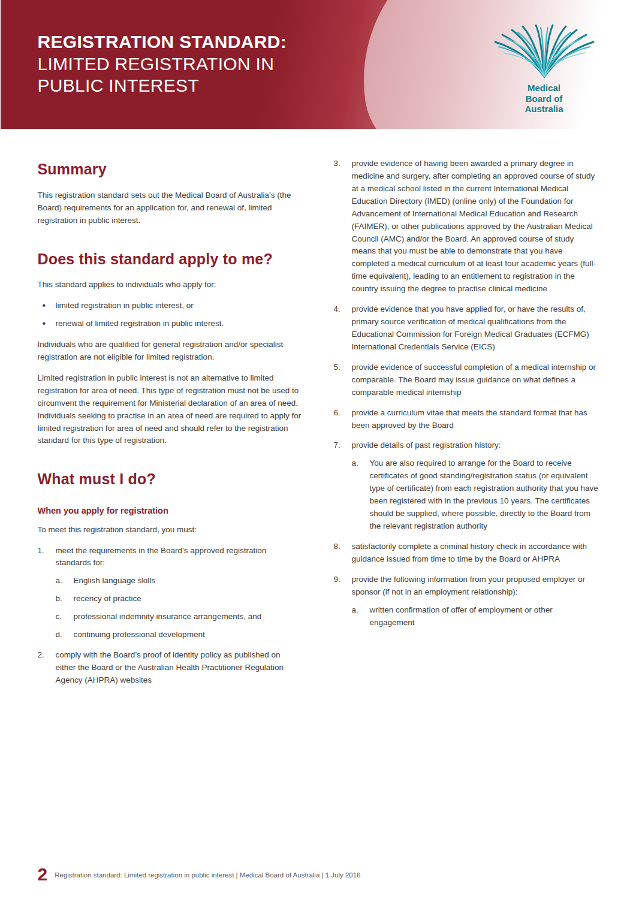Registration standard:
Limited registration in
public interest
Medical
Board of
Australia
Summary
This registration standard sets out the Medical Board of Australia’s (the Board) requirements for an application for, and renewal of, limited registration in public interest.
Does this standard apply to me?
This standard applies to individuals who apply for:
limited registration in public interest, or
renewal of limited registration in public interest.
Individuals who are qualified for general registration and/or specialist registration are not eligible for limited registration.
Limited registration in public interest is not an alternative to limited registration for area of need. This type of registration must not be used to circumvent the requirement for Ministerial declaration of an area of need. Individuals seeking to practise in an area of need are required to apply for limited registration for area of need and should refer to the registration standard for this type of registration.
What must I do?
When you apply for registration
To meet this registration standard, you must:
meet the requirements in the Board’s approved registration standards for:
English language skills
recency of practice
professional indemnity insurance arrangements, and
continuing professional development
comply with the Board’s proof of identity policy as published on either the Board or the Australian Health Practitioner Regulation Agency (AHPRA) websites
provide evidence of having been awarded a primary degree in medicine and surgery, after completing an approved course of study at a medical school listed in the current International Medical Education Directory (IMED) (online only) of the Foundation for Advancement of International Medical Education and Research (FAIMER), or other publications approved by the Australian Medical Council (AMC) and/or the Board. An approved course of study means that you must be able to demonstrate that you have completed a medical curriculum of at least four academic years (full-time equivalent), leading to an entitlement to registration in the country issuing the degree to practise clinical medicine
provide evidence that you have applied for, or have the results of, primary source verification of medical qualifications from the Educational Commission for Foreign Medical Graduates (ECFMG) International Credentials Service (EICS)
provide evidence of successful completion of a medical internship or comparable. The Board may issue guidance on what defines a comparable medical internship
provide a curriculum vitae that meets the standard format that has been approved by the Board
provide details of past registration history:
You are also required to arrange for the Board to receive certificates of good standing/registration status (or equivalent type of certificate) from each registration authority that you have been registered with in the previous 10 years. The certificates should be supplied, where possible, directly to the Board from the relevant registration authority
satisfactorily complete a criminal history check in accordance with guidance issued from time to time by the Board or AHPRA
provide the following information from your proposed employer or sponsor (if not in an employment relationship):
written confirmation of offer of employment or other engagement
2
Registration standard: Limited registration in public interest | Medical Board of Australia | 1 July 2016